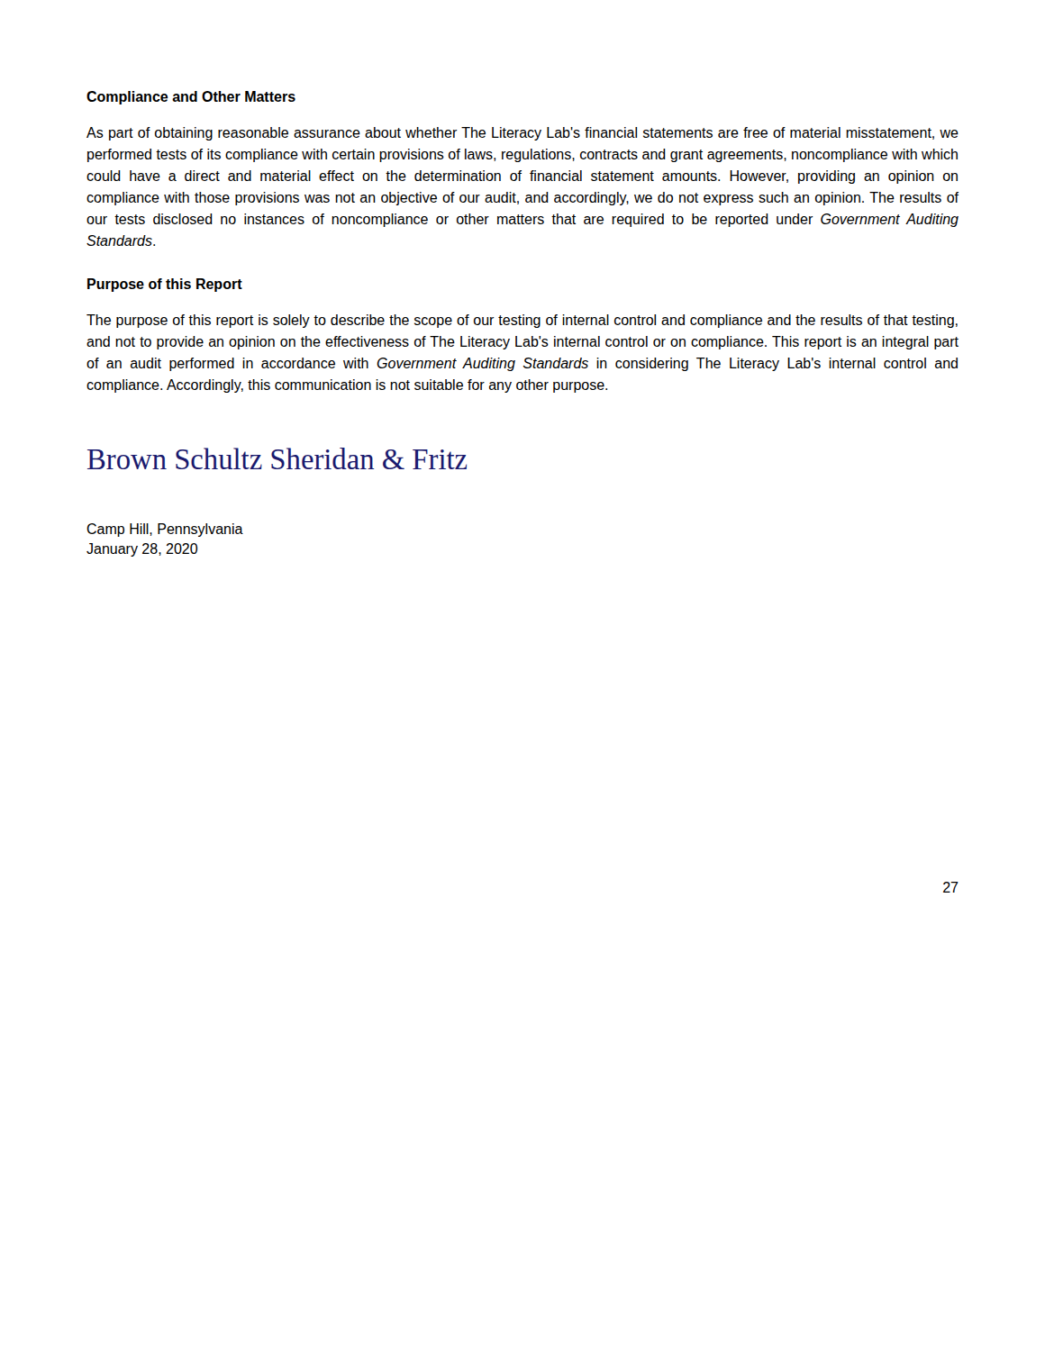Compliance and Other Matters
As part of obtaining reasonable assurance about whether The Literacy Lab's financial statements are free of material misstatement, we performed tests of its compliance with certain provisions of laws, regulations, contracts and grant agreements, noncompliance with which could have a direct and material effect on the determination of financial statement amounts. However, providing an opinion on compliance with those provisions was not an objective of our audit, and accordingly, we do not express such an opinion. The results of our tests disclosed no instances of noncompliance or other matters that are required to be reported under Government Auditing Standards.
Purpose of this Report
The purpose of this report is solely to describe the scope of our testing of internal control and compliance and the results of that testing, and not to provide an opinion on the effectiveness of The Literacy Lab's internal control or on compliance. This report is an integral part of an audit performed in accordance with Government Auditing Standards in considering The Literacy Lab's internal control and compliance. Accordingly, this communication is not suitable for any other purpose.
Brown Schultz Sheridan & Fritz
Camp Hill, Pennsylvania
January 28, 2020
27